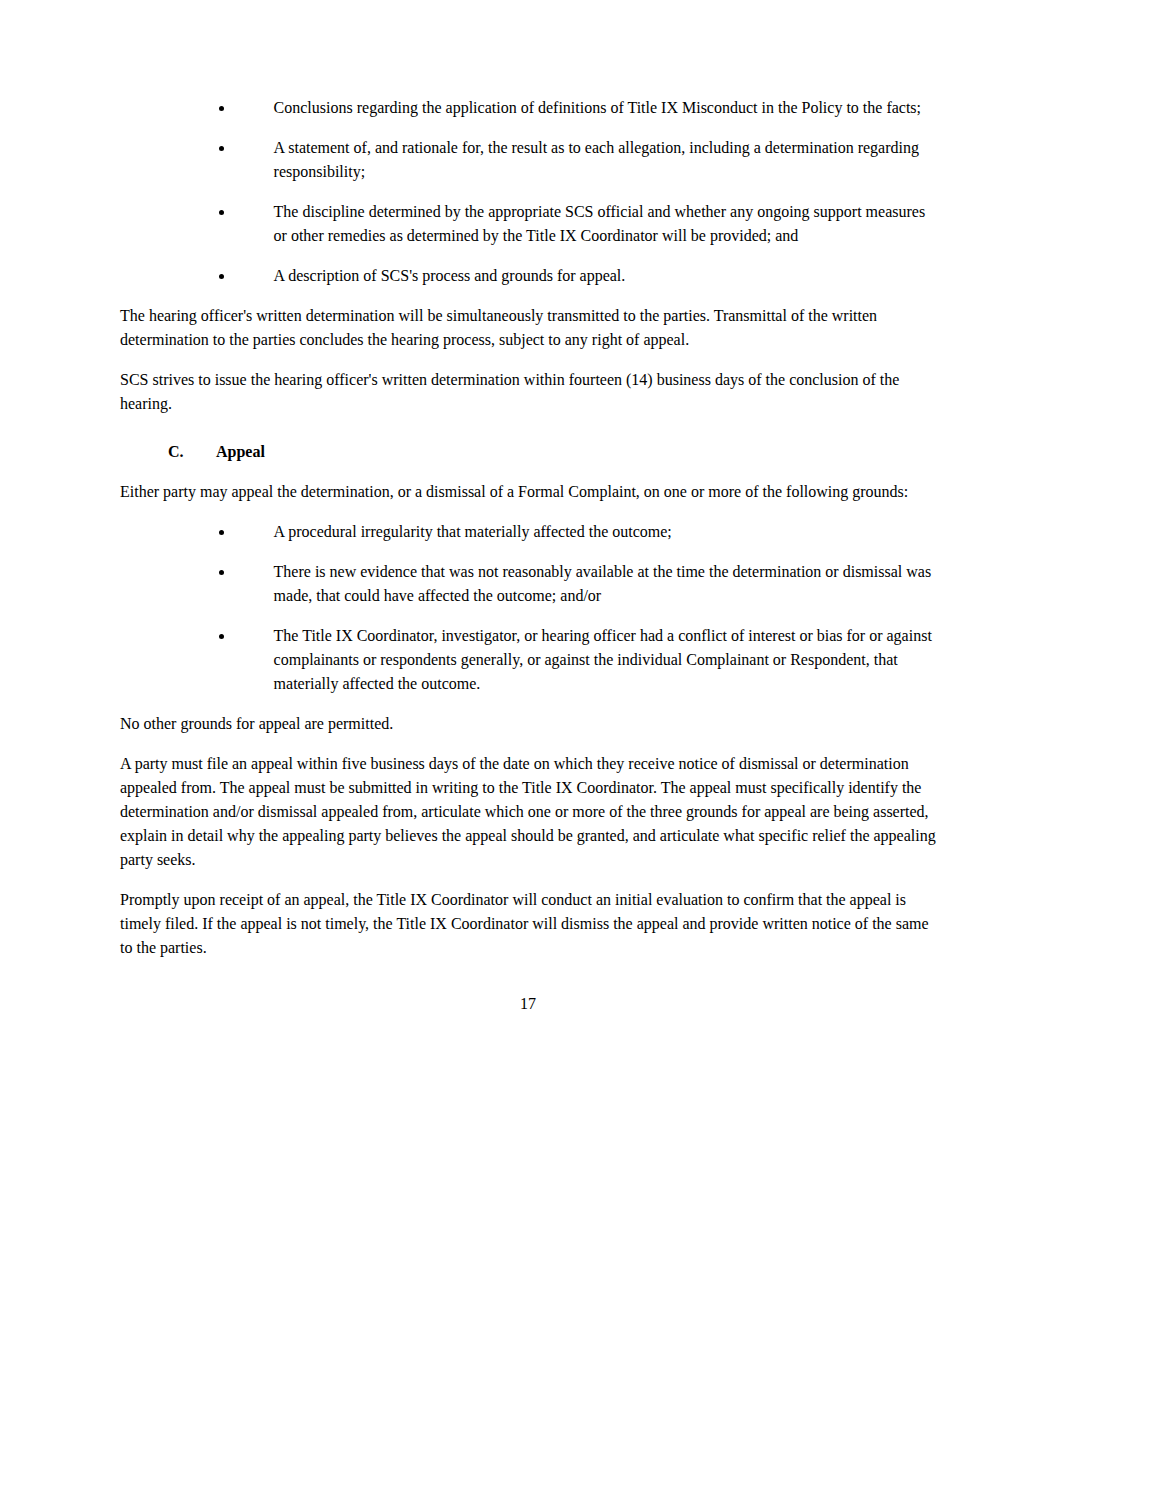Conclusions regarding the application of definitions of Title IX Misconduct in the Policy to the facts;
A statement of, and rationale for, the result as to each allegation, including a determination regarding responsibility;
The discipline determined by the appropriate SCS official and whether any ongoing support measures or other remedies as determined by the Title IX Coordinator will be provided; and
A description of SCS's process and grounds for appeal.
The hearing officer's written determination will be simultaneously transmitted to the parties. Transmittal of the written determination to the parties concludes the hearing process, subject to any right of appeal.
SCS strives to issue the hearing officer's written determination within fourteen (14) business days of the conclusion of the hearing.
C. Appeal
Either party may appeal the determination, or a dismissal of a Formal Complaint, on one or more of the following grounds:
A procedural irregularity that materially affected the outcome;
There is new evidence that was not reasonably available at the time the determination or dismissal was made, that could have affected the outcome; and/or
The Title IX Coordinator, investigator, or hearing officer had a conflict of interest or bias for or against complainants or respondents generally, or against the individual Complainant or Respondent, that materially affected the outcome.
No other grounds for appeal are permitted.
A party must file an appeal within five business days of the date on which they receive notice of dismissal or determination appealed from. The appeal must be submitted in writing to the Title IX Coordinator. The appeal must specifically identify the determination and/or dismissal appealed from, articulate which one or more of the three grounds for appeal are being asserted, explain in detail why the appealing party believes the appeal should be granted, and articulate what specific relief the appealing party seeks.
Promptly upon receipt of an appeal, the Title IX Coordinator will conduct an initial evaluation to confirm that the appeal is timely filed. If the appeal is not timely, the Title IX Coordinator will dismiss the appeal and provide written notice of the same to the parties.
17